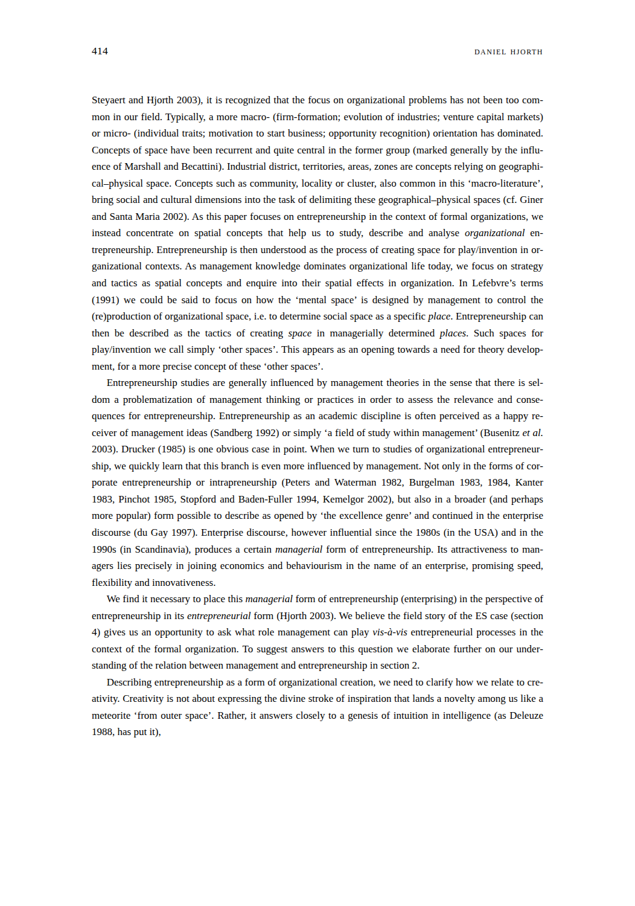414 Daniel Hjorth
Steyaert and Hjorth 2003), it is recognized that the focus on organizational problems has not been too common in our field. Typically, a more macro- (firm-formation; evolution of industries; venture capital markets) or micro- (individual traits; motivation to start business; opportunity recognition) orientation has dominated. Concepts of space have been recurrent and quite central in the former group (marked generally by the influence of Marshall and Becattini). Industrial district, territories, areas, zones are concepts relying on geographical–physical space. Concepts such as community, locality or cluster, also common in this ‘macro-literature’, bring social and cultural dimensions into the task of delimiting these geographical–physical spaces (cf. Giner and Santa Maria 2002). As this paper focuses on entrepreneurship in the context of formal organizations, we instead concentrate on spatial concepts that help us to study, describe and analyse organizational entrepreneurship. Entrepreneurship is then understood as the process of creating space for play/invention in organizational contexts. As management knowledge dominates organizational life today, we focus on strategy and tactics as spatial concepts and enquire into their spatial effects in organization. In Lefebvre’s terms (1991) we could be said to focus on how the ‘mental space’ is designed by management to control the (re)production of organizational space, i.e. to determine social space as a specific place. Entrepreneurship can then be described as the tactics of creating space in managerially determined places. Such spaces for play/invention we call simply ‘other spaces’. This appears as an opening towards a need for theory development, for a more precise concept of these ‘other spaces’.
Entrepreneurship studies are generally influenced by management theories in the sense that there is seldom a problematization of management thinking or practices in order to assess the relevance and consequences for entrepreneurship. Entrepreneurship as an academic discipline is often perceived as a happy receiver of management ideas (Sandberg 1992) or simply ‘a field of study within management’ (Busenitz et al. 2003). Drucker (1985) is one obvious case in point. When we turn to studies of organizational entrepreneurship, we quickly learn that this branch is even more influenced by management. Not only in the forms of corporate entrepreneurship or intrapreneurship (Peters and Waterman 1982, Burgelman 1983, 1984, Kanter 1983, Pinchot 1985, Stopford and Baden-Fuller 1994, Kemelgor 2002), but also in a broader (and perhaps more popular) form possible to describe as opened by ‘the excellence genre’ and continued in the enterprise discourse (du Gay 1997). Enterprise discourse, however influential since the 1980s (in the USA) and in the 1990s (in Scandinavia), produces a certain managerial form of entrepreneurship. Its attractiveness to managers lies precisely in joining economics and behaviourism in the name of an enterprise, promising speed, flexibility and innovativeness.
We find it necessary to place this managerial form of entrepreneurship (enterprising) in the perspective of entrepreneurship in its entrepreneurial form (Hjorth 2003). We believe the field story of the ES case (section 4) gives us an opportunity to ask what role management can play vis-à-vis entrepreneurial processes in the context of the formal organization. To suggest answers to this question we elaborate further on our understanding of the relation between management and entrepreneurship in section 2.
Describing entrepreneurship as a form of organizational creation, we need to clarify how we relate to creativity. Creativity is not about expressing the divine stroke of inspiration that lands a novelty among us like a meteorite ‘from outer space’. Rather, it answers closely to a genesis of intuition in intelligence (as Deleuze 1988, has put it),